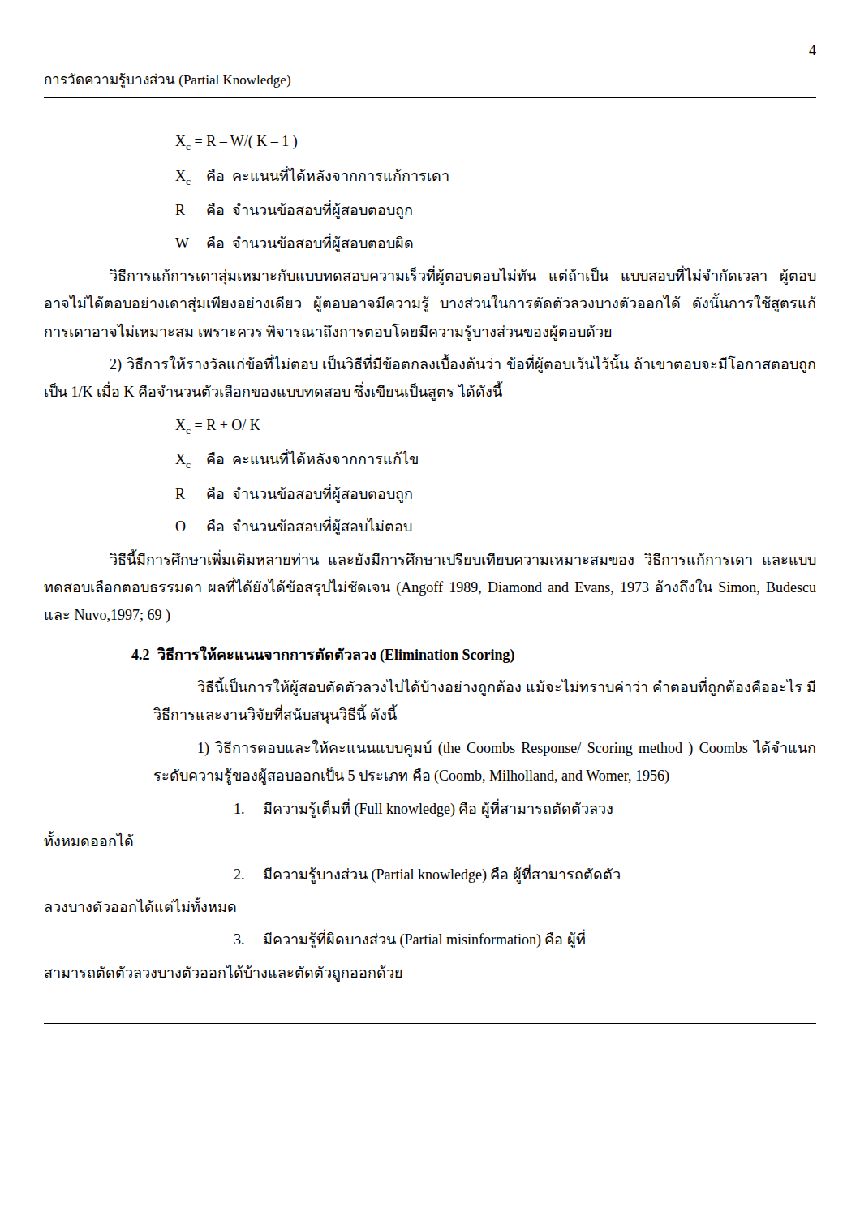4
การวัดความรู้บางส่วน (Partial Knowledge)
Xc = R – W/( K – 1 )
Xc คือ คะแนนที่ได้หลังจากการแก้การเดา
R คือ จำนวนข้อสอบที่ผู้สอบตอบถูก
W คือ จำนวนข้อสอบที่ผู้สอบตอบผิด
วิธีการแก้การเดาสุ่มเหมาะกับแบบทดสอบความเร็วที่ผู้ตอบตอบไม่ทัน แต่ถ้าเป็น แบบสอบที่ไม่จำกัดเวลา ผู้ตอบอาจไม่ได้ตอบอย่างเดาสุ่มเพียงอย่างเดียว ผู้ตอบอาจมีความรู้ บางส่วนในการตัดตัวลวงบางตัวออกได้ ดังนั้นการใช้สูตรแก้การเดาอาจไม่เหมาะสม เพราะควร พิจารณาถึงการตอบโดยมีความรู้บางส่วนของผู้ตอบด้วย
2) วิธีการให้รางวัลแก่ข้อที่ไม่ตอบ เป็นวิธีที่มีข้อตกลงเบื้องต้นว่า ข้อที่ผู้ตอบเว้นไว้นั้น ถ้าเขาตอบจะมีโอกาสตอบถูกเป็น 1/K เมื่อ K คือจำนวนตัวเลือกของแบบทดสอบ ซึ่งเขียนเป็นสูตร ได้ดังนี้
Xc = R + O/ K
Xc คือ คะแนนที่ได้หลังจากการแก้ไข
R คือ จำนวนข้อสอบที่ผู้สอบตอบถูก
O คือ จำนวนข้อสอบที่ผู้สอบไม่ตอบ
วิธีนี้มีการศึกษาเพิ่มเติมหลายท่าน และยังมีการศึกษาเปรียบเทียบความเหมาะสมของ วิธีการแก้การเดา และแบบทดสอบเลือกตอบธรรมดา ผลที่ได้ยังได้ข้อสรุปไม่ชัดเจน (Angoff 1989, Diamond and Evans, 1973 อ้างถึงใน Simon, Budescu และ Nuvo,1997; 69 )
4.2 วิธีการให้คะแนนจากการตัดตัวลวง (Elimination Scoring)
วิธีนี้เป็นการให้ผู้สอบตัดตัวลวงไปได้บ้างอย่างถูกต้อง แม้จะไม่ทราบค่าว่า คำตอบที่ถูกต้องคืออะไร มีวิธีการและงานวิจัยที่สนับสนุนวิธีนี้ ดังนี้
1) วิธีการตอบและให้คะแนนแบบคูมบ์ (the Coombs Response/ Scoring method ) Coombs ได้จำแนกระดับความรู้ของผู้สอบออกเป็น 5 ประเภท คือ (Coomb, Milholland, and Womer, 1956)
1. มีความรู้เต็มที่ (Full knowledge) คือ ผู้ที่สามารถตัดตัวลวง
ทั้งหมดออกได้
2. มีความรู้บางส่วน (Partial knowledge) คือ ผู้ที่สามารถตัดตัว
ลวงบางตัวออกได้แต่ไม่ทั้งหมด
3. มีความรู้ที่ผิดบางส่วน (Partial misinformation) คือ ผู้ที่
สามารถตัดตัวลวงบางตัวออกได้บ้างและตัดตัวถูกออกด้วย